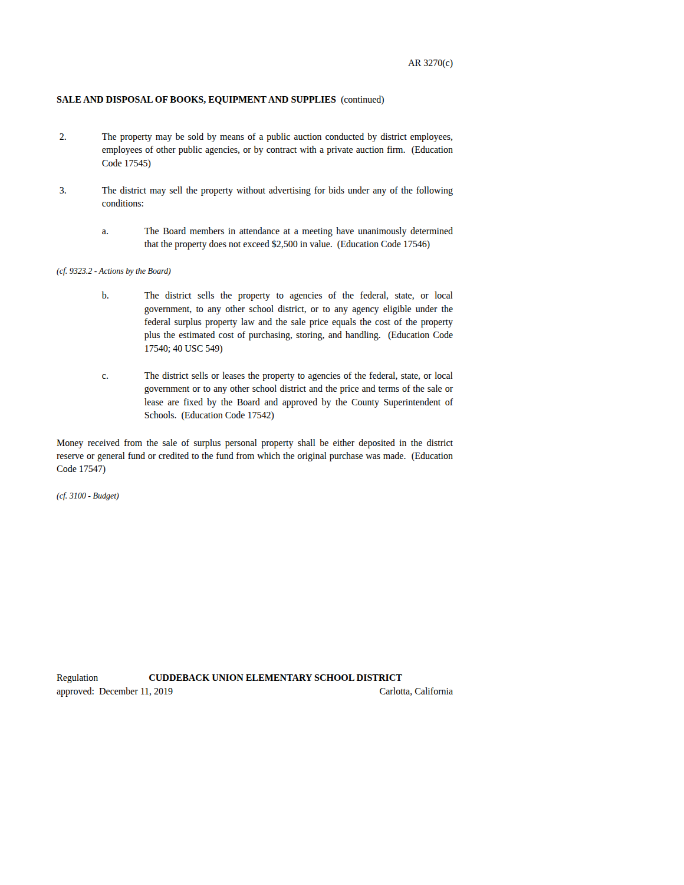AR 3270(c)
SALE AND DISPOSAL OF BOOKS, EQUIPMENT AND SUPPLIES (continued)
2.
The property may be sold by means of a public auction conducted by district employees, employees of other public agencies, or by contract with a private auction firm. (Education Code 17545)
3.
The district may sell the property without advertising for bids under any of the following conditions:
a.
The Board members in attendance at a meeting have unanimously determined that the property does not exceed $2,500 in value. (Education Code 17546)
(cf. 9323.2 - Actions by the Board)
b.
The district sells the property to agencies of the federal, state, or local government, to any other school district, or to any agency eligible under the federal surplus property law and the sale price equals the cost of the property plus the estimated cost of purchasing, storing, and handling. (Education Code 17540; 40 USC 549)
c.
The district sells or leases the property to agencies of the federal, state, or local government or to any other school district and the price and terms of the sale or lease are fixed by the Board and approved by the County Superintendent of Schools. (Education Code 17542)
Money received from the sale of surplus personal property shall be either deposited in the district reserve or general fund or credited to the fund from which the original purchase was made. (Education Code 17547)
(cf. 3100 - Budget)
Regulation
CUDDEBACK UNION ELEMENTARY SCHOOL DISTRICT
approved: December 11, 2019
Carlotta, California